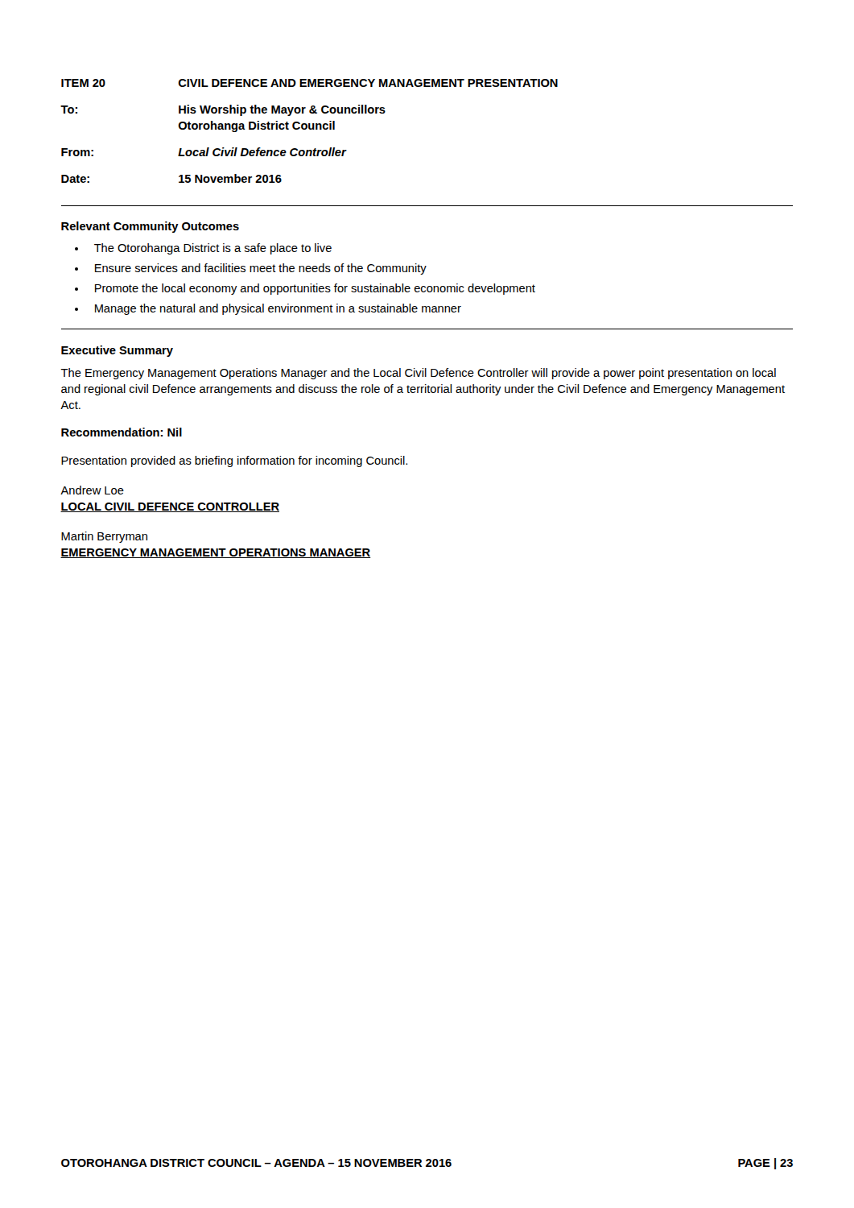| ITEM 20 | CIVIL DEFENCE AND EMERGENCY MANAGEMENT PRESENTATION |
| To: | His Worship the Mayor & Councillors Otorohanga District Council |
| From: | Local Civil Defence Controller |
| Date: | 15 November 2016 |
Relevant Community Outcomes
The Otorohanga District is a safe place to live
Ensure services and facilities meet the needs of the Community
Promote the local economy and opportunities for sustainable economic development
Manage the natural and physical environment in a sustainable manner
Executive Summary
The Emergency Management Operations Manager and the Local Civil Defence Controller will provide a power point presentation on local and regional civil Defence arrangements and discuss the role of a territorial authority under the Civil Defence and Emergency Management Act.
Recommendation: Nil
Presentation provided as briefing information for incoming Council.
Andrew Loe
LOCAL CIVIL DEFENCE CONTROLLER
Martin Berryman
EMERGENCY MANAGEMENT OPERATIONS MANAGER
OTOROHANGA DISTRICT COUNCIL – AGENDA – 15 NOVEMBER 2016 PAGE | 23